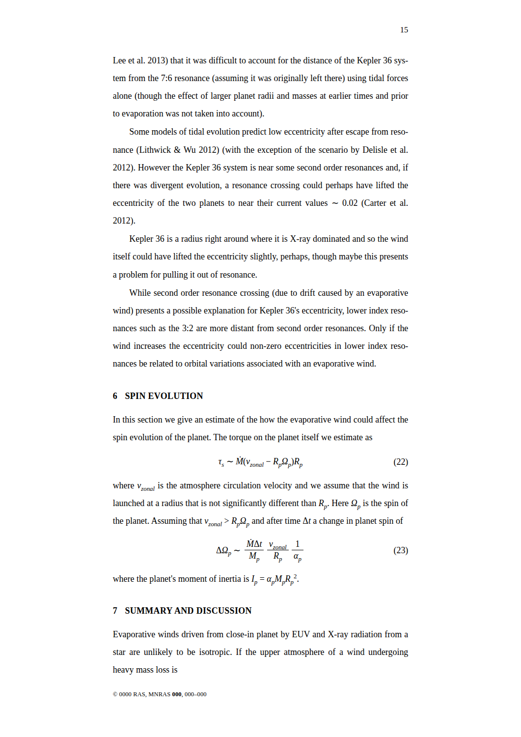15
Lee et al. 2013) that it was difficult to account for the distance of the Kepler 36 system from the 7:6 resonance (assuming it was originally left there) using tidal forces alone (though the effect of larger planet radii and masses at earlier times and prior to evaporation was not taken into account).
Some models of tidal evolution predict low eccentricity after escape from resonance (Lithwick & Wu 2012) (with the exception of the scenario by Delisle et al. 2012). However the Kepler 36 system is near some second order resonances and, if there was divergent evolution, a resonance crossing could perhaps have lifted the eccentricity of the two planets to near their current values ∼ 0.02 (Carter et al. 2012).
Kepler 36 is a radius right around where it is X-ray dominated and so the wind itself could have lifted the eccentricity slightly, perhaps, though maybe this presents a problem for pulling it out of resonance.
While second order resonance crossing (due to drift caused by an evaporative wind) presents a possible explanation for Kepler 36's eccentricity, lower index resonances such as the 3:2 are more distant from second order resonances. Only if the wind increases the eccentricity could non-zero eccentricities in lower index resonances be related to orbital variations associated with an evaporative wind.
6 SPIN EVOLUTION
In this section we give an estimate of the how the evaporative wind could affect the spin evolution of the planet. The torque on the planet itself we estimate as
τs ∼ Ṁ(vzonal − RpΩp)Rp (22)
where vzonal is the atmosphere circulation velocity and we assume that the wind is launched at a radius that is not significantly different than Rp. Here Ωp is the spin of the planet. Assuming that vzonal > RpΩp and after time Δt a change in planet spin of
ΔΩp ∼ ṀΔt Mp vzonal Rp 1 αp (23)
where the planet's moment of inertia is Ip = αpMpRp2.
7 SUMMARY AND DISCUSSION
Evaporative winds driven from close-in planet by EUV and X-ray radiation from a star are unlikely to be isotropic. If the upper atmosphere of a wind undergoing heavy mass loss is
© 0000 RAS, MNRAS 000, 000–000